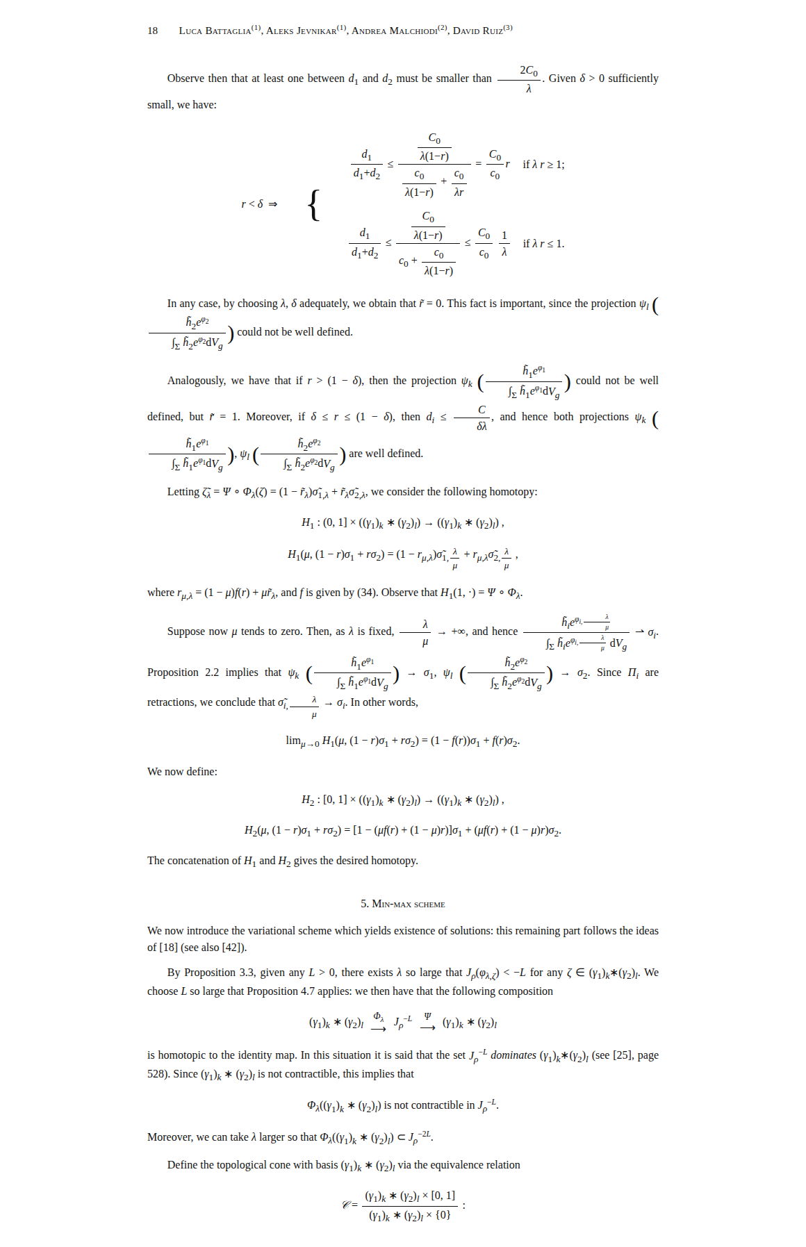18 Luca Battaglia(1), Aleks Jevnikar(1), Andrea Malchiodi(2), David Ruiz(3)
Observe then that at least one between d1 and d2 must be smaller than 2C0 λ. Given δ > 0 sufficiently small, we have:
| r < δ ⇒ | { | d 1 d 1 + d 2 ≤ C 0 λ (1− r ) c 0 λ (1− r ) + c 0 λr = C 0 c 0 r | if λ r ≥ 1; |
| d 1 d 1 + d 2 ≤ C 0 λ (1− r ) c 0 + c 0 λ (1− r ) ≤ C 0 c 0 1 λ | if λ r ≤ 1. |
In any case, by choosing λ, δ adequately, we obtain that r̃ = 0. This fact is important, since the projection ψl (h̃2eφ2∫Σ h̃2eφ2dVg) could not be well defined.
Analogously, we have that if r > (1 − δ), then the projection ψk (h̃1eφ1∫Σ h̃1eφ1dVg) could not be well defined, but r̃ = 1. Moreover, if δ ≤ r ≤ (1 − δ), then di ≤ Cδλ, and hence both projections ψk (h̃1eφ1∫Σ h̃1eφ1dVg), ψl (h̃2eφ2∫Σ h̃2eφ2dVg) are well defined.
Letting ζ̃λ = Ψ ∘ Φλ(ζ) = (1 − r̃λ)σ̃1,λ + r̃λ σ̃2,λ, we consider the following homotopy:
H1 : (0, 1] × ((γ1)k ∗ (γ2)l) → ((γ1)k ∗ (γ2)l) ,
H1(μ, (1 − r)σ1 + rσ2) = (1 − rμ,λ)σ̃1,λμ + rμ,λσ̃2,λμ ,
where rμ,λ = (1 − μ)f(r) + μr̃λ, and f is given by (34). Observe that H1(1, ·) = Ψ ∘ Φλ.
Suppose now μ tends to zero. Then, as λ is fixed, λμ → +∞, and hence h̃ieφi,λμ∫Σ h̃ieφi,λμ dVg ⇀ σi. Proposition 2.2 implies that ψk (h̃1eφ1∫Σ h̃1eφ1dVg) → σ1, ψl (h̃2eφ2∫Σ h̃2eφ2dVg) → σ2. Since Πi are retractions, we conclude that σ̃i,λμ → σi. In other words,
limμ→0 H1(μ, (1 − r)σ1 + rσ2) = (1 − f(r))σ1 + f(r)σ2.
We now define:
H2 : [0, 1] × ((γ1)k ∗ (γ2)l) → ((γ1)k ∗ (γ2)l) ,
H2(μ, (1 − r)σ1 + rσ2) = [1 − (μf(r) + (1 − μ)r)]σ1 + (μf(r) + (1 − μ)r)σ2.
The concatenation of H1 and H2 gives the desired homotopy.
5. Min-max scheme
We now introduce the variational scheme which yields existence of solutions: this remaining part follows the ideas of [18] (see also [42]).
By Proposition 3.3, given any L > 0, there exists λ so large that Jρ(φλ,ζ) < −L for any ζ ∈ (γ1)k∗(γ2)l. We choose L so large that Proposition 4.7 applies: we then have that the following composition
(γ1)k ∗ (γ2)l Φλ⟶ Jρ−L Ψ⟶ (γ1)k ∗ (γ2)l
is homotopic to the identity map. In this situation it is said that the set Jρ−L dominates (γ1)k∗(γ2)l (see [25], page 528). Since (γ1)k ∗ (γ2)l is not contractible, this implies that
Φλ((γ1)k ∗ (γ2)l) is not contractible in Jρ−L.
Moreover, we can take λ larger so that Φλ((γ1)k ∗ (γ2)l) ⊂ Jρ−2L.
Define the topological cone with basis (γ1)k ∗ (γ2)l via the equivalence relation
𝒞 = (γ1)k ∗ (γ2)l × [0, 1] (γ1)k ∗ (γ2)l × {0} :